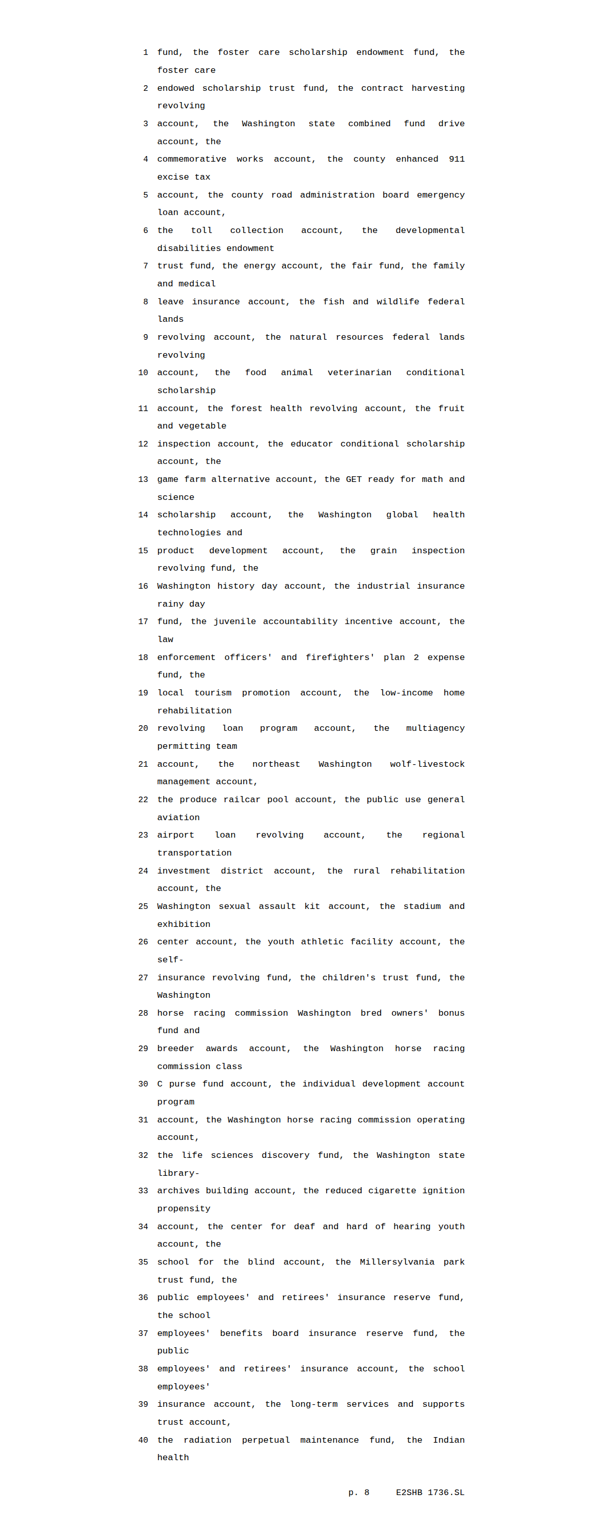fund, the foster care scholarship endowment fund, the foster care
endowed scholarship trust fund, the contract harvesting revolving
account, the Washington state combined fund drive account, the
commemorative works account, the county enhanced 911 excise tax
account, the county road administration board emergency loan account,
the toll collection account, the developmental disabilities endowment
trust fund, the energy account, the fair fund, the family and medical
leave insurance account, the fish and wildlife federal lands
revolving account, the natural resources federal lands revolving
account, the food animal veterinarian conditional scholarship
account, the forest health revolving account, the fruit and vegetable
inspection account, the educator conditional scholarship account, the
game farm alternative account, the GET ready for math and science
scholarship account, the Washington global health technologies and
product development account, the grain inspection revolving fund, the
Washington history day account, the industrial insurance rainy day
fund, the juvenile accountability incentive account, the law
enforcement officers' and firefighters' plan 2 expense fund, the
local tourism promotion account, the low-income home rehabilitation
revolving loan program account, the multiagency permitting team
account, the northeast Washington wolf-livestock management account,
the produce railcar pool account, the public use general aviation
airport loan revolving account, the regional transportation
investment district account, the rural rehabilitation account, the
Washington sexual assault kit account, the stadium and exhibition
center account, the youth athletic facility account, the self-
insurance revolving fund, the children's trust fund, the Washington
horse racing commission Washington bred owners' bonus fund and
breeder awards account, the Washington horse racing commission class
C purse fund account, the individual development account program
account, the Washington horse racing commission operating account,
the life sciences discovery fund, the Washington state library-
archives building account, the reduced cigarette ignition propensity
account, the center for deaf and hard of hearing youth account, the
school for the blind account, the Millersylvania park trust fund, the
public employees' and retirees' insurance reserve fund, the school
employees' benefits board insurance reserve fund, the public
employees' and retirees' insurance account, the school employees'
insurance account, the long-term services and supports trust account,
the radiation perpetual maintenance fund, the Indian health
p. 8 E2SHB 1736.SL